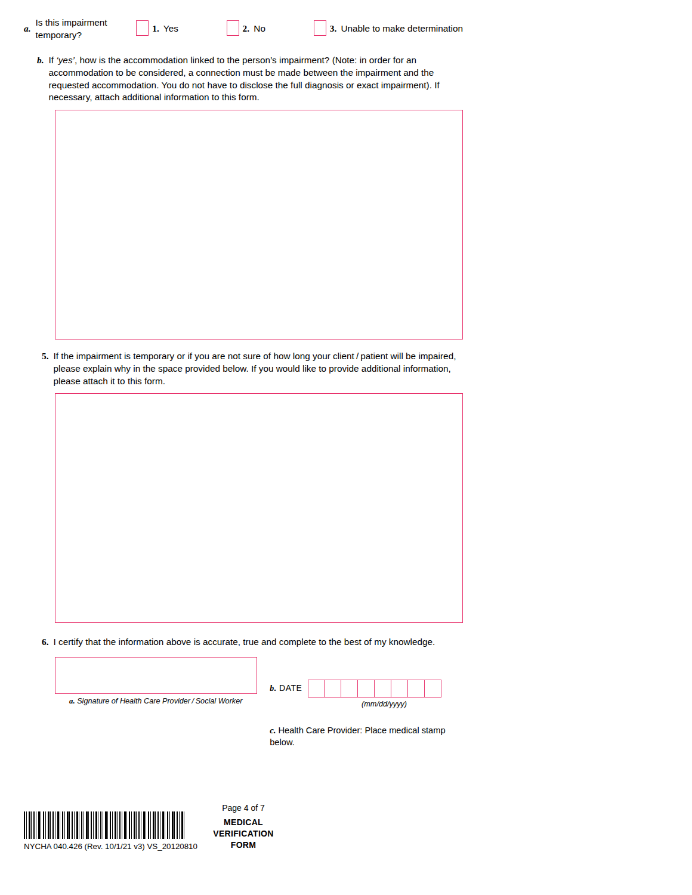a. Is this impairment temporary? 1. Yes 2. No 3. Unable to make determination
b. If ‘yes’, how is the accommodation linked to the person’s impairment? (Note: in order for an accommodation to be considered, a connection must be made between the impairment and the requested accommodation. You do not have to disclose the full diagnosis or exact impairment). If necessary, attach additional information to this form.
5. If the impairment is temporary or if you are not sure of how long your client / patient will be impaired, please explain why in the space provided below. If you would like to provide additional information, please attach it to this form.
6. I certify that the information above is accurate, true and complete to the best of my knowledge.
a. Signature of Health Care Provider / Social Worker
b. DATE
(mm/dd/yyyy)
c. Health Care Provider: Place medical stamp below.
NYCHA 040.426 (Rev. 10/1/21 v3) VS_20120810
Page 4 of 7
MEDICAL VERIFICATION FORM